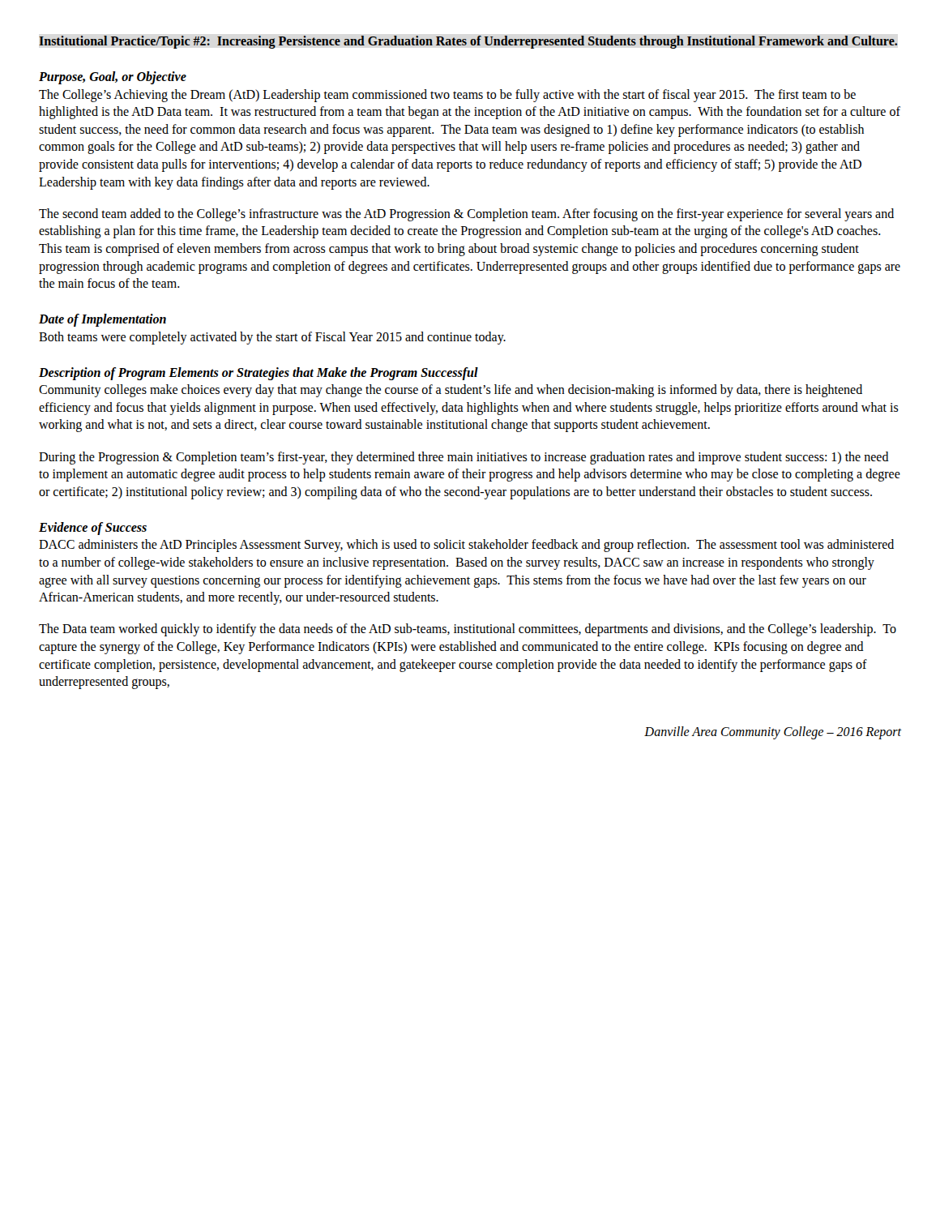Institutional Practice/Topic #2: Increasing Persistence and Graduation Rates of Underrepresented Students through Institutional Framework and Culture.
Purpose, Goal, or Objective
The College’s Achieving the Dream (AtD) Leadership team commissioned two teams to be fully active with the start of fiscal year 2015. The first team to be highlighted is the AtD Data team. It was restructured from a team that began at the inception of the AtD initiative on campus. With the foundation set for a culture of student success, the need for common data research and focus was apparent. The Data team was designed to 1) define key performance indicators (to establish common goals for the College and AtD sub-teams); 2) provide data perspectives that will help users re-frame policies and procedures as needed; 3) gather and provide consistent data pulls for interventions; 4) develop a calendar of data reports to reduce redundancy of reports and efficiency of staff; 5) provide the AtD Leadership team with key data findings after data and reports are reviewed.
The second team added to the College’s infrastructure was the AtD Progression & Completion team. After focusing on the first-year experience for several years and establishing a plan for this time frame, the Leadership team decided to create the Progression and Completion sub-team at the urging of the college's AtD coaches. This team is comprised of eleven members from across campus that work to bring about broad systemic change to policies and procedures concerning student progression through academic programs and completion of degrees and certificates. Underrepresented groups and other groups identified due to performance gaps are the main focus of the team.
Date of Implementation
Both teams were completely activated by the start of Fiscal Year 2015 and continue today.
Description of Program Elements or Strategies that Make the Program Successful
Community colleges make choices every day that may change the course of a student’s life and when decision-making is informed by data, there is heightened efficiency and focus that yields alignment in purpose. When used effectively, data highlights when and where students struggle, helps prioritize efforts around what is working and what is not, and sets a direct, clear course toward sustainable institutional change that supports student achievement.
During the Progression & Completion team’s first-year, they determined three main initiatives to increase graduation rates and improve student success: 1) the need to implement an automatic degree audit process to help students remain aware of their progress and help advisors determine who may be close to completing a degree or certificate; 2) institutional policy review; and 3) compiling data of who the second-year populations are to better understand their obstacles to student success.
Evidence of Success
DACC administers the AtD Principles Assessment Survey, which is used to solicit stakeholder feedback and group reflection. The assessment tool was administered to a number of college-wide stakeholders to ensure an inclusive representation. Based on the survey results, DACC saw an increase in respondents who strongly agree with all survey questions concerning our process for identifying achievement gaps. This stems from the focus we have had over the last few years on our African-American students, and more recently, our under-resourced students.
The Data team worked quickly to identify the data needs of the AtD sub-teams, institutional committees, departments and divisions, and the College’s leadership. To capture the synergy of the College, Key Performance Indicators (KPIs) were established and communicated to the entire college. KPIs focusing on degree and certificate completion, persistence, developmental advancement, and gatekeeper course completion provide the data needed to identify the performance gaps of underrepresented groups,
Danville Area Community College – 2016 Report